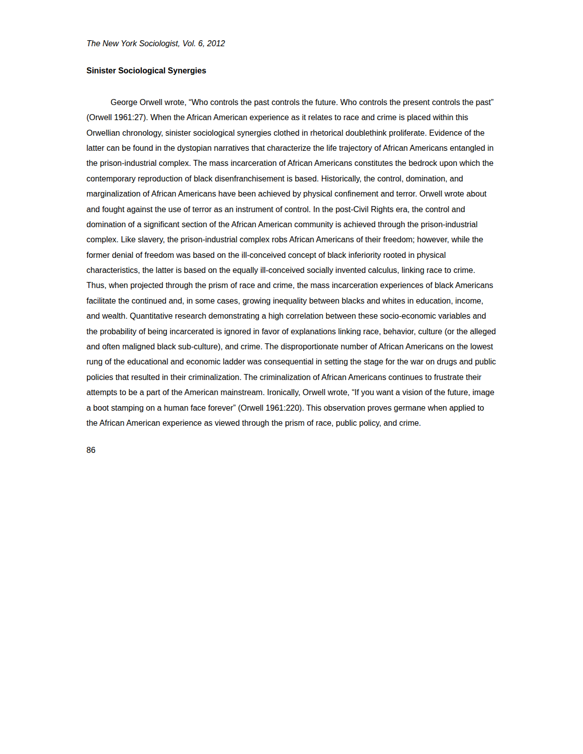The New York Sociologist, Vol. 6, 2012
Sinister Sociological Synergies
George Orwell wrote, “Who controls the past controls the future. Who controls the present controls the past” (Orwell 1961:27). When the African American experience as it relates to race and crime is placed within this Orwellian chronology, sinister sociological synergies clothed in rhetorical doublethink proliferate. Evidence of the latter can be found in the dystopian narratives that characterize the life trajectory of African Americans entangled in the prison-industrial complex. The mass incarceration of African Americans constitutes the bedrock upon which the contemporary reproduction of black disenfranchisement is based. Historically, the control, domination, and marginalization of African Americans have been achieved by physical confinement and terror. Orwell wrote about and fought against the use of terror as an instrument of control. In the post-Civil Rights era, the control and domination of a significant section of the African American community is achieved through the prison-industrial complex. Like slavery, the prison-industrial complex robs African Americans of their freedom; however, while the former denial of freedom was based on the ill-conceived concept of black inferiority rooted in physical characteristics, the latter is based on the equally ill-conceived socially invented calculus, linking race to crime. Thus, when projected through the prism of race and crime, the mass incarceration experiences of black Americans facilitate the continued and, in some cases, growing inequality between blacks and whites in education, income, and wealth. Quantitative research demonstrating a high correlation between these socio-economic variables and the probability of being incarcerated is ignored in favor of explanations linking race, behavior, culture (or the alleged and often maligned black sub-culture), and crime. The disproportionate number of African Americans on the lowest rung of the educational and economic ladder was consequential in setting the stage for the war on drugs and public policies that resulted in their criminalization. The criminalization of African Americans continues to frustrate their attempts to be a part of the American mainstream. Ironically, Orwell wrote, “If you want a vision of the future, image a boot stamping on a human face forever” (Orwell 1961:220). This observation proves germane when applied to the African American experience as viewed through the prism of race, public policy, and crime.
86